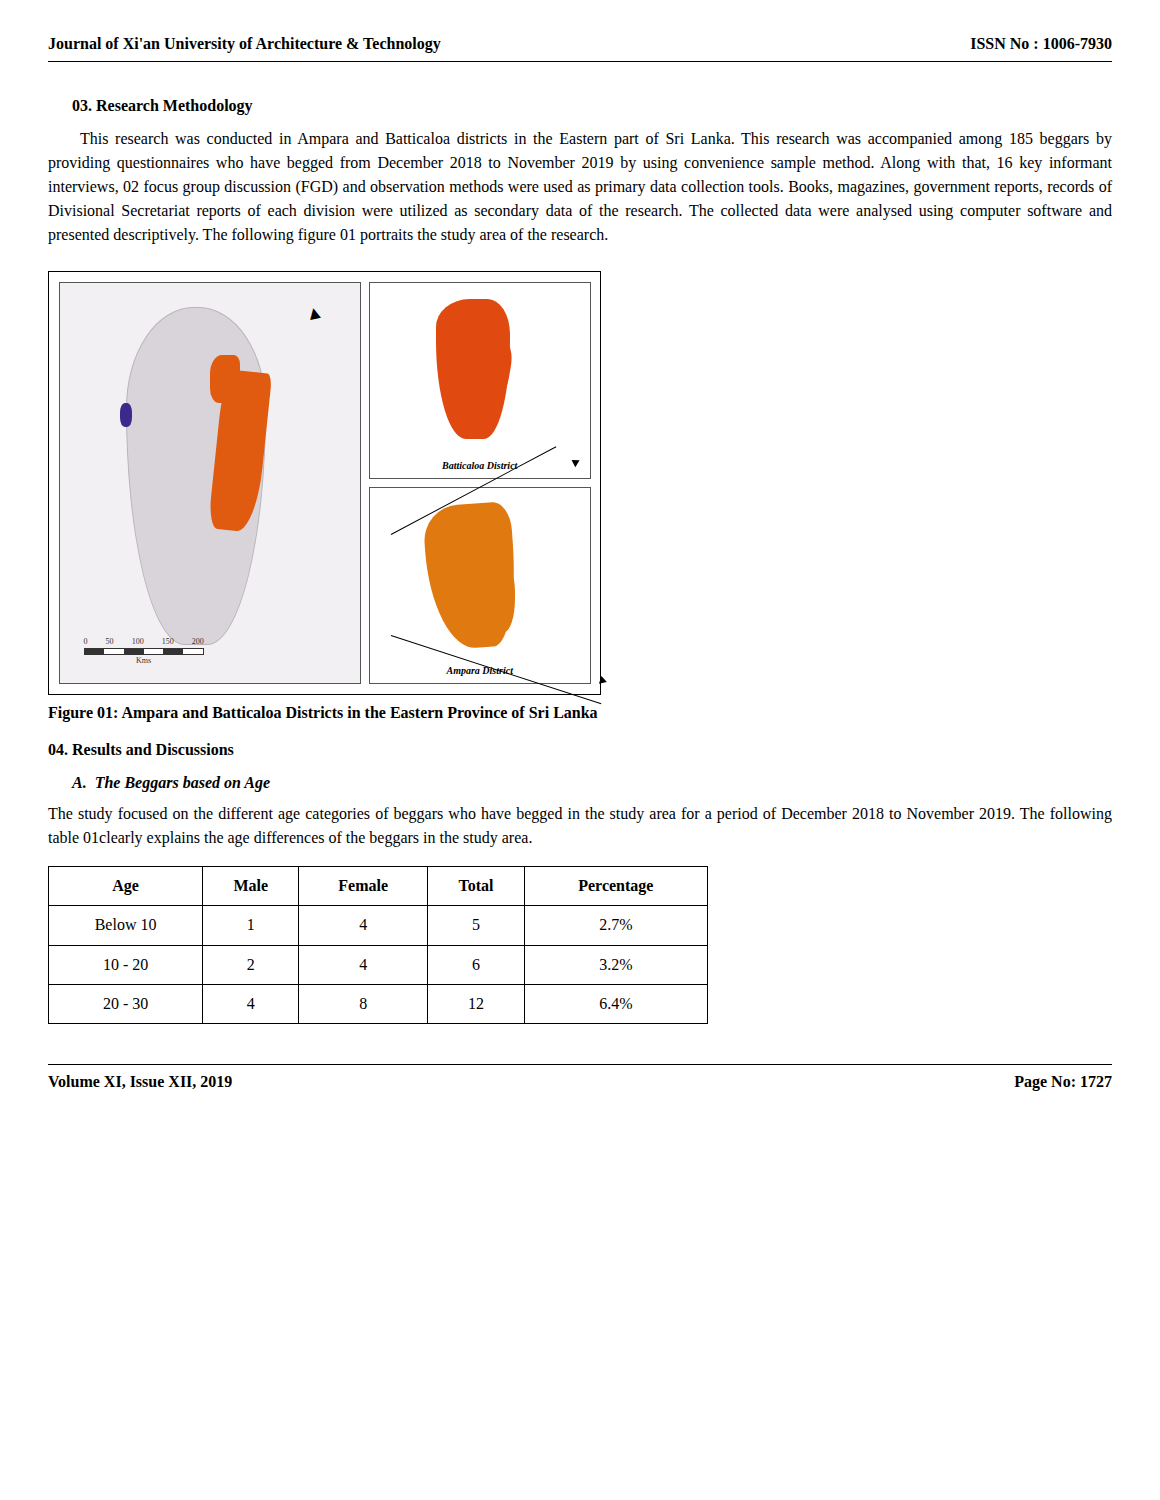Journal of Xi'an University of Architecture & Technology ISSN No : 1006-7930
03. Research Methodology
This research was conducted in Ampara and Batticaloa districts in the Eastern part of Sri Lanka. This research was accompanied among 185 beggars by providing questionnaires who have begged from December 2018 to November 2019 by using convenience sample method. Along with that, 16 key informant interviews, 02 focus group discussion (FGD) and observation methods were used as primary data collection tools. Books, magazines, government reports, records of Divisional Secretariat reports of each division were utilized as secondary data of the research. The collected data were analysed using computer software and presented descriptively. The following figure 01 portraits the study area of the research.
▲
050100150200
Kms
Batticaloa District
Ampara District
Figure 01: Ampara and Batticaloa Districts in the Eastern Province of Sri Lanka
04. Results and Discussions
A. The Beggars based on Age
The study focused on the different age categories of beggars who have begged in the study area for a period of December 2018 to November 2019. The following table 01clearly explains the age differences of the beggars in the study area.
| Age | Male | Female | Total | Percentage |
| --- | --- | --- | --- | --- |
| Below 10 | 1 | 4 | 5 | 2.7% |
| 10 - 20 | 2 | 4 | 6 | 3.2% |
| 20 - 30 | 4 | 8 | 12 | 6.4% |
Volume XI, Issue XII, 2019 Page No: 1727